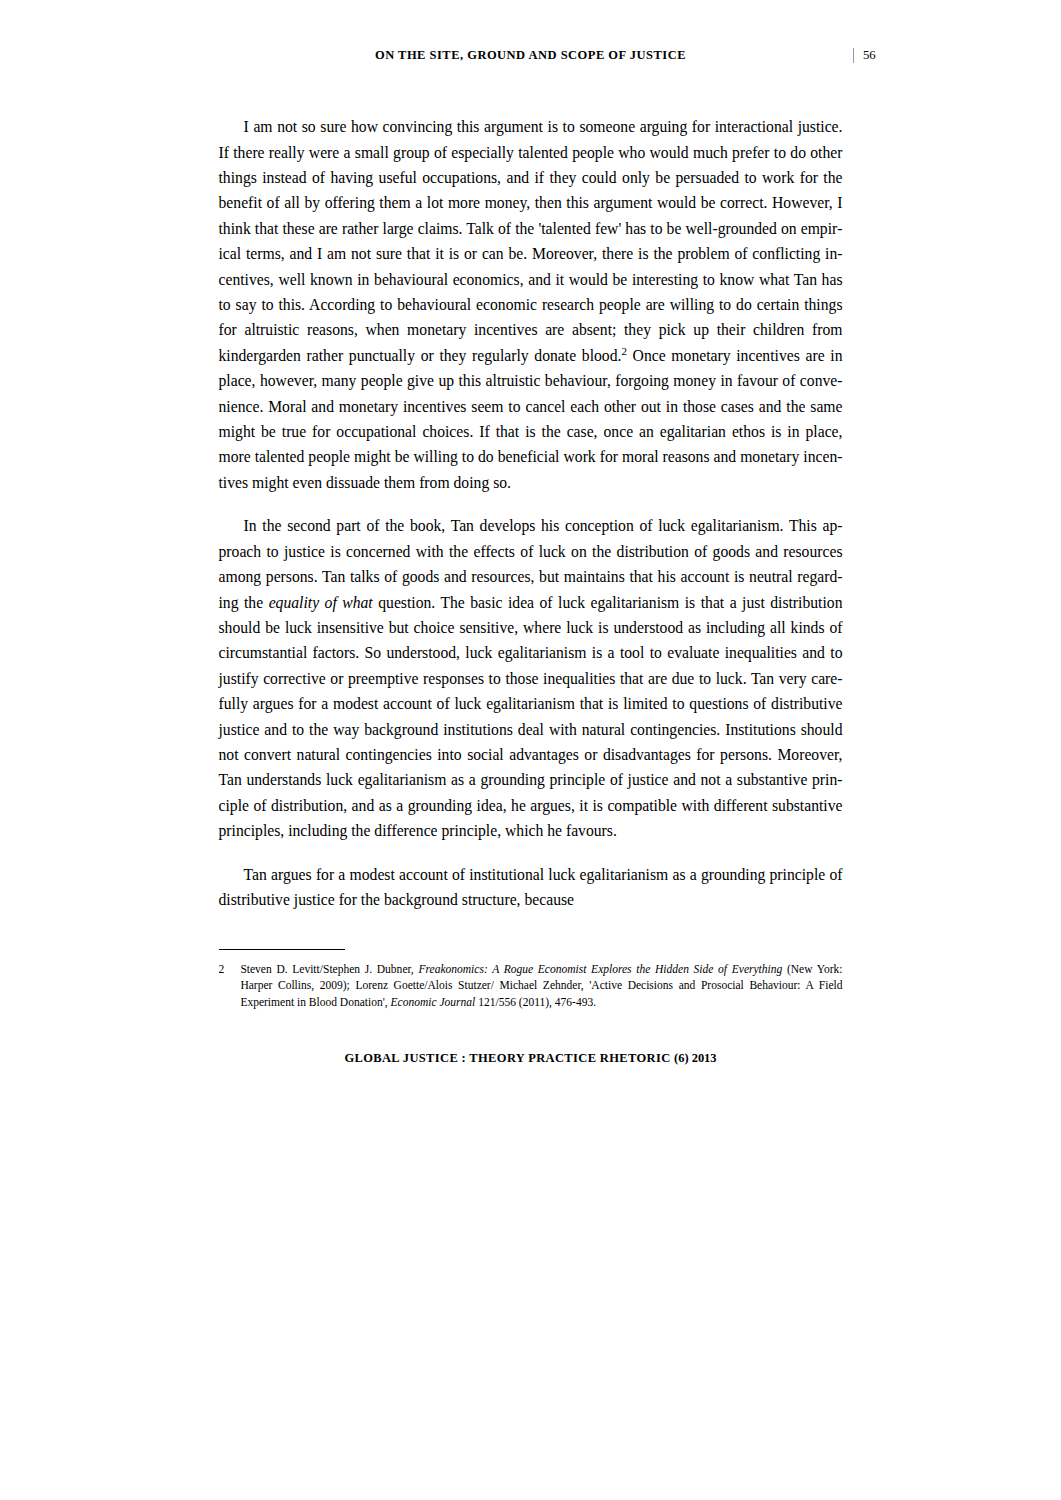56
On the Site, Ground and Scope of Justice
I am not so sure how convincing this argument is to someone arguing for interactional justice. If there really were a small group of especially talented people who would much prefer to do other things instead of having useful occupations, and if they could only be persuaded to work for the benefit of all by offering them a lot more money, then this argument would be correct. However, I think that these are rather large claims. Talk of the 'talented few' has to be well-grounded on empirical terms, and I am not sure that it is or can be. Moreover, there is the problem of conflicting incentives, well known in behavioural economics, and it would be interesting to know what Tan has to say to this. According to behavioural economic research people are willing to do certain things for altruistic reasons, when monetary incentives are absent; they pick up their children from kindergarden rather punctually or they regularly donate blood.2 Once monetary incentives are in place, however, many people give up this altruistic behaviour, forgoing money in favour of convenience. Moral and monetary incentives seem to cancel each other out in those cases and the same might be true for occupational choices. If that is the case, once an egalitarian ethos is in place, more talented people might be willing to do beneficial work for moral reasons and monetary incentives might even dissuade them from doing so.
In the second part of the book, Tan develops his conception of luck egalitarianism. This approach to justice is concerned with the effects of luck on the distribution of goods and resources among persons. Tan talks of goods and resources, but maintains that his account is neutral regarding the equality of what question. The basic idea of luck egalitarianism is that a just distribution should be luck insensitive but choice sensitive, where luck is understood as including all kinds of circumstantial factors. So understood, luck egalitarianism is a tool to evaluate inequalities and to justify corrective or preemptive responses to those inequalities that are due to luck. Tan very carefully argues for a modest account of luck egalitarianism that is limited to questions of distributive justice and to the way background institutions deal with natural contingencies. Institutions should not convert natural contingencies into social advantages or disadvantages for persons. Moreover, Tan understands luck egalitarianism as a grounding principle of justice and not a substantive principle of distribution, and as a grounding idea, he argues, it is compatible with different substantive principles, including the difference principle, which he favours.
Tan argues for a modest account of institutional luck egalitarianism as a grounding principle of distributive justice for the background structure, because
2 Steven D. Levitt/Stephen J. Dubner, Freakonomics: A Rogue Economist Explores the Hidden Side of Everything (New York: Harper Collins, 2009); Lorenz Goette/Alois Stutzer/ Michael Zehnder, 'Active Decisions and Prosocial Behaviour: A Field Experiment in Blood Donation', Economic Journal 121/556 (2011), 476-493.
Global Justice : Theory Practice Rhetoric (6) 2013